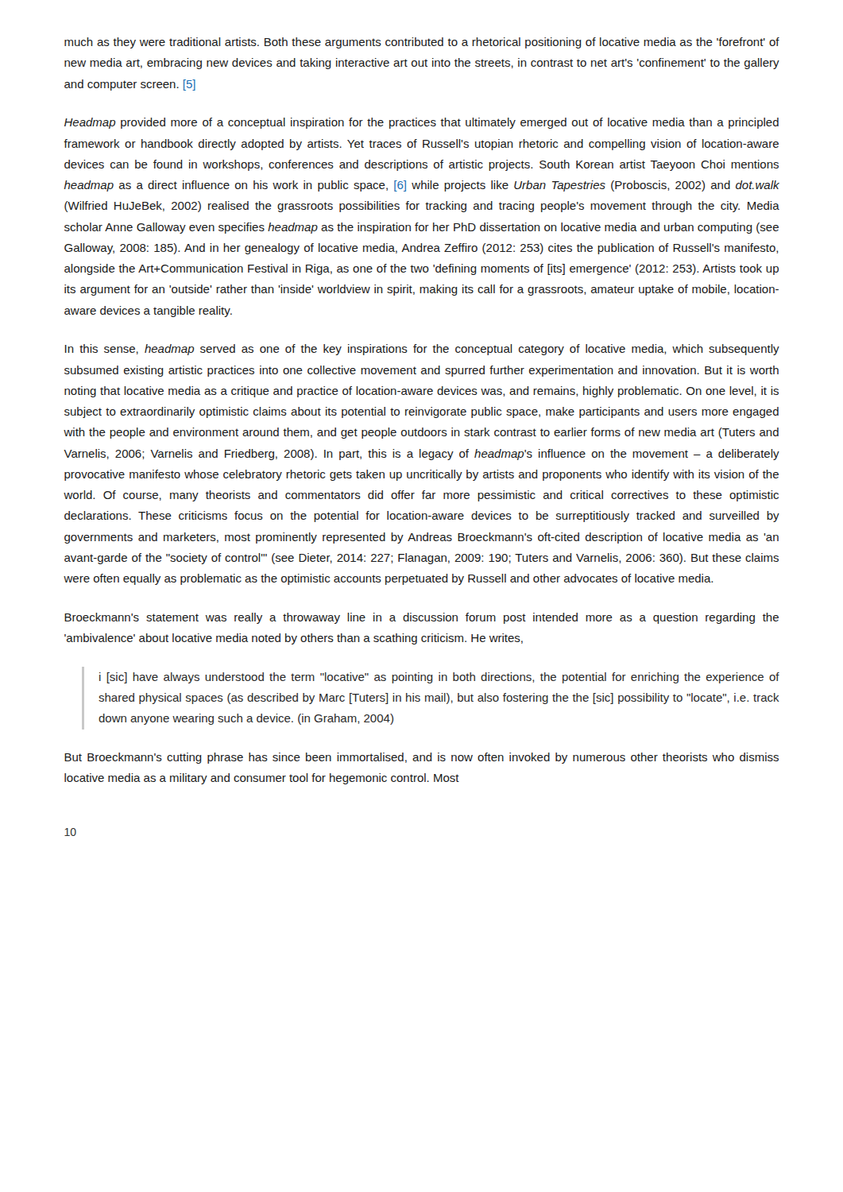much as they were traditional artists. Both these arguments contributed to a rhetorical positioning of locative media as the 'forefront' of new media art, embracing new devices and taking interactive art out into the streets, in contrast to net art's 'confinement' to the gallery and computer screen. [5]
Headmap provided more of a conceptual inspiration for the practices that ultimately emerged out of locative media than a principled framework or handbook directly adopted by artists. Yet traces of Russell's utopian rhetoric and compelling vision of location-aware devices can be found in workshops, conferences and descriptions of artistic projects. South Korean artist Taeyoon Choi mentions headmap as a direct influence on his work in public space, [6] while projects like Urban Tapestries (Proboscis, 2002) and dot.walk (Wilfried HuJeBek, 2002) realised the grassroots possibilities for tracking and tracing people's movement through the city. Media scholar Anne Galloway even specifies headmap as the inspiration for her PhD dissertation on locative media and urban computing (see Galloway, 2008: 185). And in her genealogy of locative media, Andrea Zeffiro (2012: 253) cites the publication of Russell's manifesto, alongside the Art+Communication Festival in Riga, as one of the two 'defining moments of [its] emergence' (2012: 253). Artists took up its argument for an 'outside' rather than 'inside' worldview in spirit, making its call for a grassroots, amateur uptake of mobile, location-aware devices a tangible reality.
In this sense, headmap served as one of the key inspirations for the conceptual category of locative media, which subsequently subsumed existing artistic practices into one collective movement and spurred further experimentation and innovation. But it is worth noting that locative media as a critique and practice of location-aware devices was, and remains, highly problematic. On one level, it is subject to extraordinarily optimistic claims about its potential to reinvigorate public space, make participants and users more engaged with the people and environment around them, and get people outdoors in stark contrast to earlier forms of new media art (Tuters and Varnelis, 2006; Varnelis and Friedberg, 2008). In part, this is a legacy of headmap's influence on the movement – a deliberately provocative manifesto whose celebratory rhetoric gets taken up uncritically by artists and proponents who identify with its vision of the world. Of course, many theorists and commentators did offer far more pessimistic and critical correctives to these optimistic declarations. These criticisms focus on the potential for location-aware devices to be surreptitiously tracked and surveilled by governments and marketers, most prominently represented by Andreas Broeckmann's oft-cited description of locative media as 'an avant-garde of the "society of control"' (see Dieter, 2014: 227; Flanagan, 2009: 190; Tuters and Varnelis, 2006: 360). But these claims were often equally as problematic as the optimistic accounts perpetuated by Russell and other advocates of locative media.
Broeckmann's statement was really a throwaway line in a discussion forum post intended more as a question regarding the 'ambivalence' about locative media noted by others than a scathing criticism. He writes,
i [sic] have always understood the term "locative" as pointing in both directions, the potential for enriching the experience of shared physical spaces (as described by Marc [Tuters] in his mail), but also fostering the the [sic] possibility to "locate", i.e. track down anyone wearing such a device. (in Graham, 2004)
But Broeckmann's cutting phrase has since been immortalised, and is now often invoked by numerous other theorists who dismiss locative media as a military and consumer tool for hegemonic control. Most
10